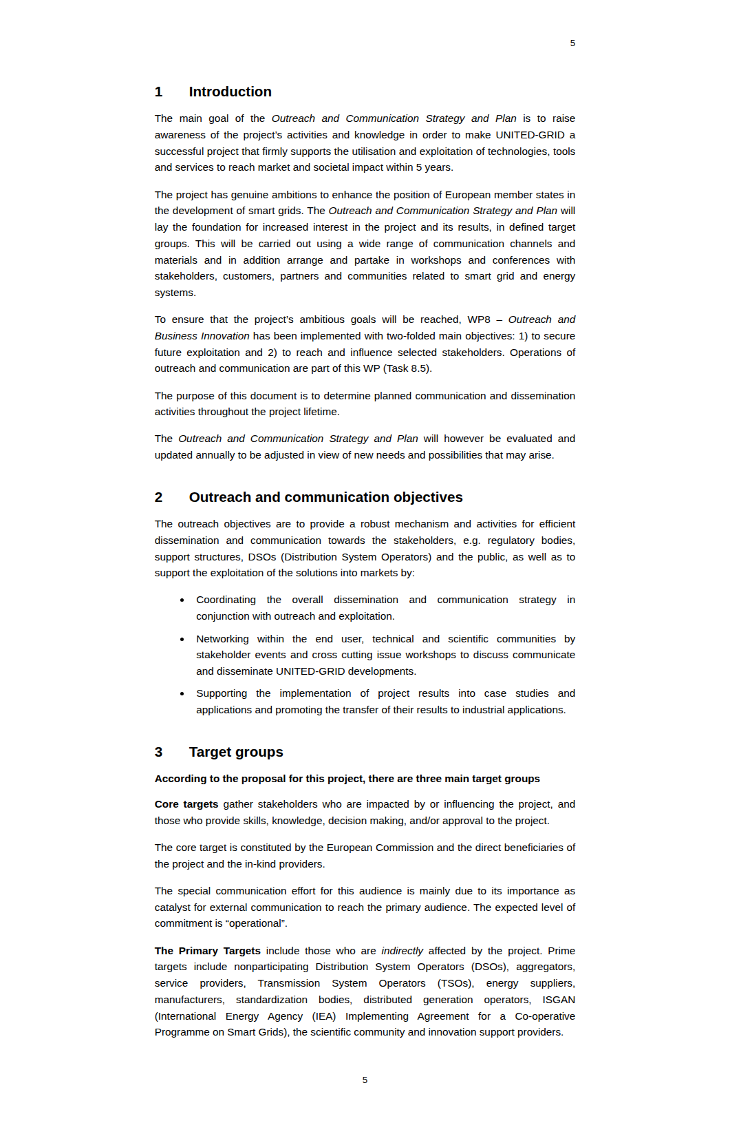5
1 Introduction
The main goal of the Outreach and Communication Strategy and Plan is to raise awareness of the project’s activities and knowledge in order to make UNITED-GRID a successful project that firmly supports the utilisation and exploitation of technologies, tools and services to reach market and societal impact within 5 years.
The project has genuine ambitions to enhance the position of European member states in the development of smart grids. The Outreach and Communication Strategy and Plan will lay the foundation for increased interest in the project and its results, in defined target groups. This will be carried out using a wide range of communication channels and materials and in addition arrange and partake in workshops and conferences with stakeholders, customers, partners and communities related to smart grid and energy systems.
To ensure that the project’s ambitious goals will be reached, WP8 – Outreach and Business Innovation has been implemented with two-folded main objectives: 1) to secure future exploitation and 2) to reach and influence selected stakeholders. Operations of outreach and communication are part of this WP (Task 8.5).
The purpose of this document is to determine planned communication and dissemination activities throughout the project lifetime.
The Outreach and Communication Strategy and Plan will however be evaluated and updated annually to be adjusted in view of new needs and possibilities that may arise.
2 Outreach and communication objectives
The outreach objectives are to provide a robust mechanism and activities for efficient dissemination and communication towards the stakeholders, e.g. regulatory bodies, support structures, DSOs (Distribution System Operators) and the public, as well as to support the exploitation of the solutions into markets by:
Coordinating the overall dissemination and communication strategy in conjunction with outreach and exploitation.
Networking within the end user, technical and scientific communities by stakeholder events and cross cutting issue workshops to discuss communicate and disseminate UNITED-GRID developments.
Supporting the implementation of project results into case studies and applications and promoting the transfer of their results to industrial applications.
3 Target groups
According to the proposal for this project, there are three main target groups
Core targets gather stakeholders who are impacted by or influencing the project, and those who provide skills, knowledge, decision making, and/or approval to the project.
The core target is constituted by the European Commission and the direct beneficiaries of the project and the in-kind providers.
The special communication effort for this audience is mainly due to its importance as catalyst for external communication to reach the primary audience. The expected level of commitment is “operational”.
The Primary Targets include those who are indirectly affected by the project. Prime targets include nonparticipating Distribution System Operators (DSOs), aggregators, service providers, Transmission System Operators (TSOs), energy suppliers, manufacturers, standardization bodies, distributed generation operators, ISGAN (International Energy Agency (IEA) Implementing Agreement for a Co-operative Programme on Smart Grids), the scientific community and innovation support providers.
5